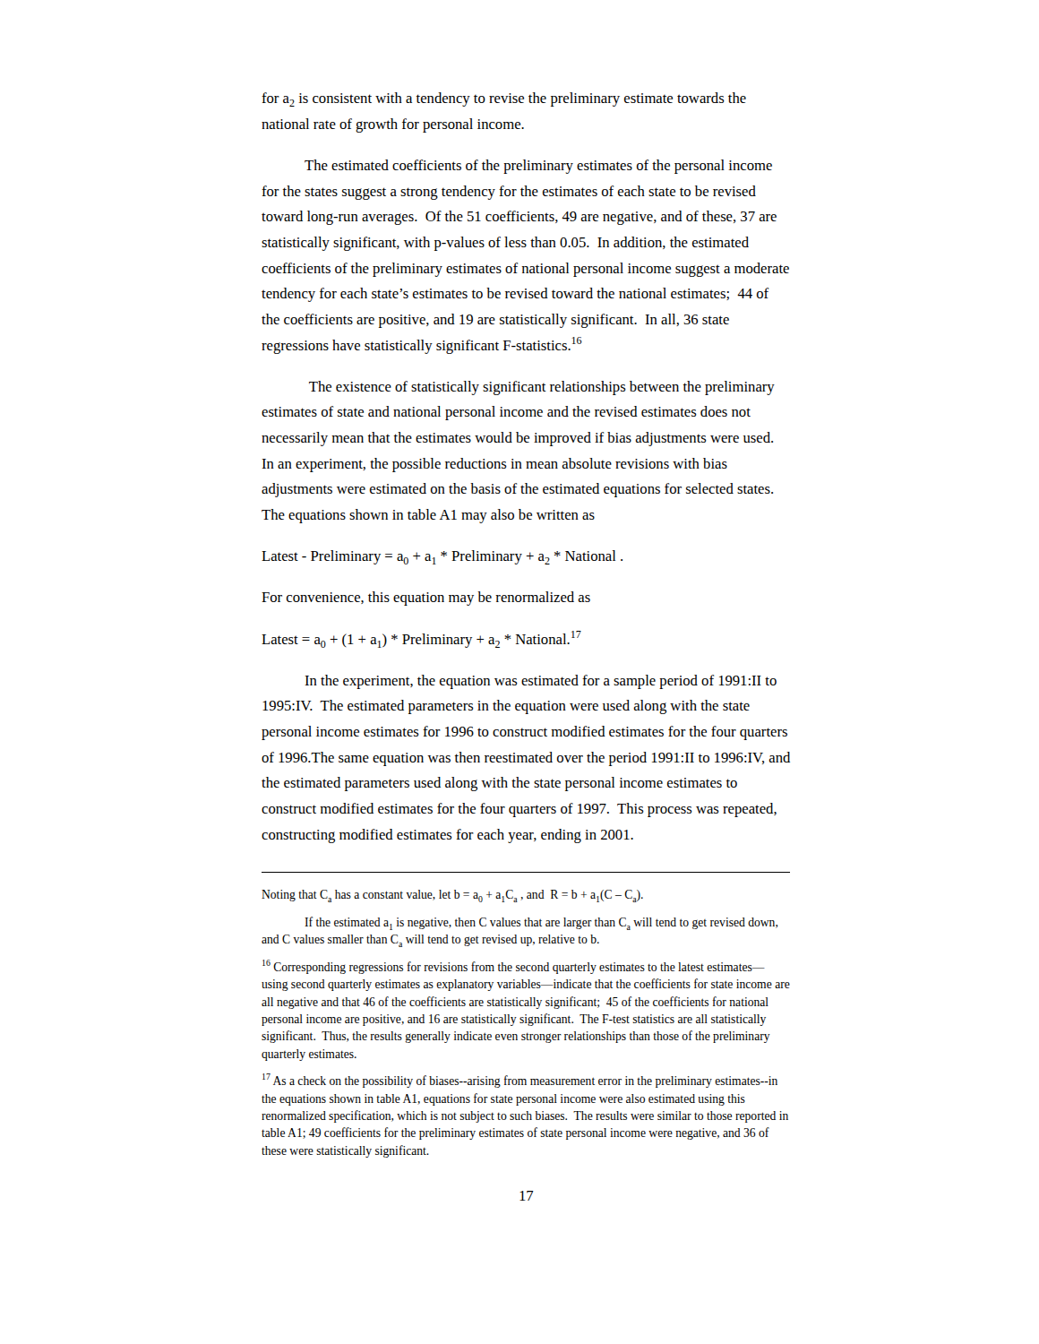for a2 is consistent with a tendency to revise the preliminary estimate towards the national rate of growth for personal income.
The estimated coefficients of the preliminary estimates of the personal income for the states suggest a strong tendency for the estimates of each state to be revised toward long-run averages. Of the 51 coefficients, 49 are negative, and of these, 37 are statistically significant, with p-values of less than 0.05. In addition, the estimated coefficients of the preliminary estimates of national personal income suggest a moderate tendency for each state’s estimates to be revised toward the national estimates; 44 of the coefficients are positive, and 19 are statistically significant. In all, 36 state regressions have statistically significant F-statistics.16
The existence of statistically significant relationships between the preliminary estimates of state and national personal income and the revised estimates does not necessarily mean that the estimates would be improved if bias adjustments were used. In an experiment, the possible reductions in mean absolute revisions with bias adjustments were estimated on the basis of the estimated equations for selected states. The equations shown in table A1 may also be written as
Latest - Preliminary = a0 + a1 * Preliminary + a2 * National .
For convenience, this equation may be renormalized as
Latest = a0 + (1 + a1) * Preliminary + a2 * National.17
In the experiment, the equation was estimated for a sample period of 1991:II to 1995:IV. The estimated parameters in the equation were used along with the state personal income estimates for 1996 to construct modified estimates for the four quarters of 1996.The same equation was then reestimated over the period 1991:II to 1996:IV, and the estimated parameters used along with the state personal income estimates to construct modified estimates for the four quarters of 1997. This process was repeated, constructing modified estimates for each year, ending in 2001.
Noting that Ca has a constant value, let b = a0 + a1Ca , and R = b + a1(C – Ca).
If the estimated a1 is negative, then C values that are larger than Ca will tend to get revised down, and C values smaller than Ca will tend to get revised up, relative to b.
16 Corresponding regressions for revisions from the second quarterly estimates to the latest estimates—using second quarterly estimates as explanatory variables—indicate that the coefficients for state income are all negative and that 46 of the coefficients are statistically significant; 45 of the coefficients for national personal income are positive, and 16 are statistically significant. The F-test statistics are all statistically significant. Thus, the results generally indicate even stronger relationships than those of the preliminary quarterly estimates.
17 As a check on the possibility of biases--arising from measurement error in the preliminary estimates--in the equations shown in table A1, equations for state personal income were also estimated using this renormalized specification, which is not subject to such biases. The results were similar to those reported in table A1; 49 coefficients for the preliminary estimates of state personal income were negative, and 36 of these were statistically significant.
17